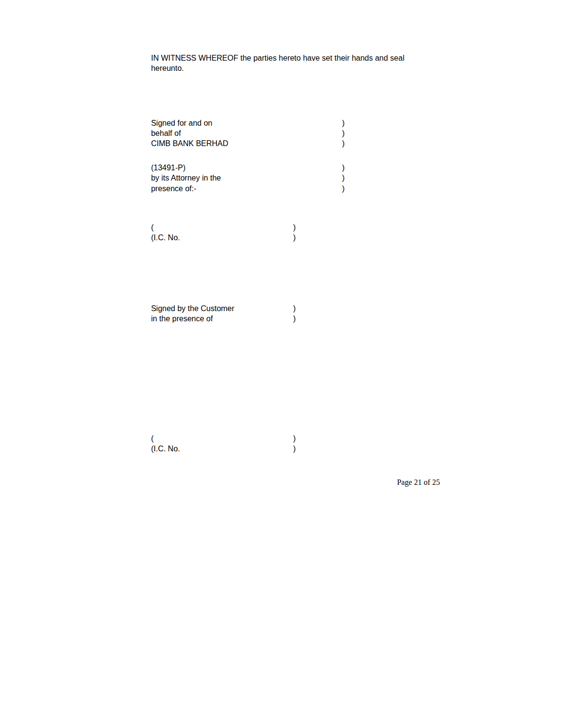IN WITNESS WHEREOF the parties hereto have set their hands and seal hereunto.
| Signed for and on | | ) |
| behalf of | | ) |
| CIMB BANK BERHAD | | ) |
| (13491-P) | | ) |
| by its Attorney in the | | ) |
| presence of:- | | ) |
| ( | ) | |
| (I.C. No. | ) | |
| Signed by the Customer | ) | |
| in the presence of | ) | |
| ( | ) | |
| (I.C. No. | ) | |
Page 21 of 25